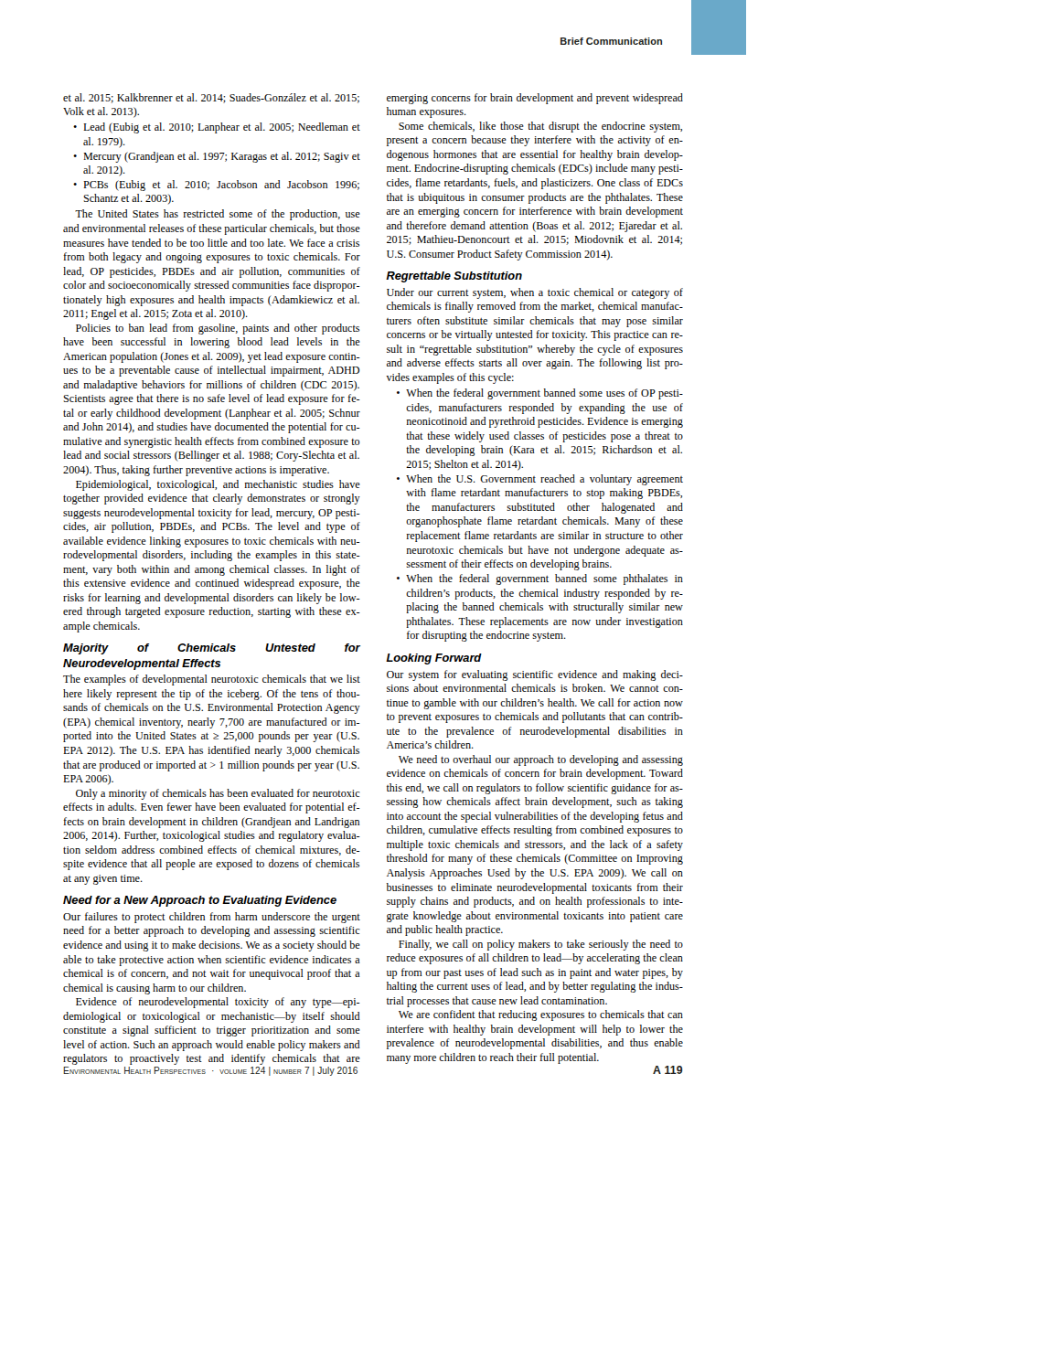Brief Communication
et al. 2015; Kalkbrenner et al. 2014; Suades-González et al. 2015; Volk et al. 2013).
Lead (Eubig et al. 2010; Lanphear et al. 2005; Needleman et al. 1979).
Mercury (Grandjean et al. 1997; Karagas et al. 2012; Sagiv et al. 2012).
PCBs (Eubig et al. 2010; Jacobson and Jacobson 1996; Schantz et al. 2003).
The United States has restricted some of the production, use and environmental releases of these particular chemicals, but those measures have tended to be too little and too late. We face a crisis from both legacy and ongoing exposures to toxic chemicals. For lead, OP pesticides, PBDEs and air pollution, communities of color and socioeconomically stressed communities face disproportionately high exposures and health impacts (Adamkiewicz et al. 2011; Engel et al. 2015; Zota et al. 2010).
Policies to ban lead from gasoline, paints and other products have been successful in lowering blood lead levels in the American population (Jones et al. 2009), yet lead exposure continues to be a preventable cause of intellectual impairment, ADHD and maladaptive behaviors for millions of children (CDC 2015). Scientists agree that there is no safe level of lead exposure for fetal or early childhood development (Lanphear et al. 2005; Schnur and John 2014), and studies have documented the potential for cumulative and synergistic health effects from combined exposure to lead and social stressors (Bellinger et al. 1988; Cory-Slechta et al. 2004). Thus, taking further preventive actions is imperative.
Epidemiological, toxicological, and mechanistic studies have together provided evidence that clearly demonstrates or strongly suggests neurodevelopmental toxicity for lead, mercury, OP pesticides, air pollution, PBDEs, and PCBs. The level and type of available evidence linking exposures to toxic chemicals with neurodevelopmental disorders, including the examples in this statement, vary both within and among chemical classes. In light of this extensive evidence and continued widespread exposure, the risks for learning and developmental disorders can likely be lowered through targeted exposure reduction, starting with these example chemicals.
Majority of Chemicals Untested for Neurodevelopmental Effects
The examples of developmental neurotoxic chemicals that we list here likely represent the tip of the iceberg. Of the tens of thousands of chemicals on the U.S. Environmental Protection Agency (EPA) chemical inventory, nearly 7,700 are manufactured or imported into the United States at ≥ 25,000 pounds per year (U.S. EPA 2012). The U.S. EPA has identified nearly 3,000 chemicals that are produced or imported at > 1 million pounds per year (U.S. EPA 2006).
Only a minority of chemicals has been evaluated for neurotoxic effects in adults. Even fewer have been evaluated for potential effects on brain development in children (Grandjean and Landrigan 2006, 2014). Further, toxicological studies and regulatory evaluation seldom address combined effects of chemical mixtures, despite evidence that all people are exposed to dozens of chemicals at any given time.
Need for a New Approach to Evaluating Evidence
Our failures to protect children from harm underscore the urgent need for a better approach to developing and assessing scientific evidence and using it to make decisions. We as a society should be able to take protective action when scientific evidence indicates a chemical is of concern, and not wait for unequivocal proof that a chemical is causing harm to our children.
Evidence of neurodevelopmental toxicity of any type—epidemiological or toxicological or mechanistic—by itself should constitute a signal sufficient to trigger prioritization and some level of action. Such an approach would enable policy makers and regulators to proactively test and identify chemicals that are emerging concerns for brain development and prevent widespread human exposures.
Some chemicals, like those that disrupt the endocrine system, present a concern because they interfere with the activity of endogenous hormones that are essential for healthy brain development. Endocrine-disrupting chemicals (EDCs) include many pesticides, flame retardants, fuels, and plasticizers. One class of EDCs that is ubiquitous in consumer products are the phthalates. These are an emerging concern for interference with brain development and therefore demand attention (Boas et al. 2012; Ejaredar et al. 2015; Mathieu-Denoncourt et al. 2015; Miodovnik et al. 2014; U.S. Consumer Product Safety Commission 2014).
Regrettable Substitution
Under our current system, when a toxic chemical or category of chemicals is finally removed from the market, chemical manufacturers often substitute similar chemicals that may pose similar concerns or be virtually untested for toxicity. This practice can result in “regrettable substitution” whereby the cycle of exposures and adverse effects starts all over again. The following list provides examples of this cycle:
When the federal government banned some uses of OP pesticides, manufacturers responded by expanding the use of neonicotinoid and pyrethroid pesticides. Evidence is emerging that these widely used classes of pesticides pose a threat to the developing brain (Kara et al. 2015; Richardson et al. 2015; Shelton et al. 2014).
When the U.S. Government reached a voluntary agreement with flame retardant manufacturers to stop making PBDEs, the manufacturers substituted other halogenated and organophosphate flame retardant chemicals. Many of these replacement flame retardants are similar in structure to other neurotoxic chemicals but have not undergone adequate assessment of their effects on developing brains.
When the federal government banned some phthalates in children’s products, the chemical industry responded by replacing the banned chemicals with structurally similar new phthalates. These replacements are now under investigation for disrupting the endocrine system.
Looking Forward
Our system for evaluating scientific evidence and making decisions about environmental chemicals is broken. We cannot continue to gamble with our children’s health. We call for action now to prevent exposures to chemicals and pollutants that can contribute to the prevalence of neurodevelopmental disabilities in America’s children.
We need to overhaul our approach to developing and assessing evidence on chemicals of concern for brain development. Toward this end, we call on regulators to follow scientific guidance for assessing how chemicals affect brain development, such as taking into account the special vulnerabilities of the developing fetus and children, cumulative effects resulting from combined exposures to multiple toxic chemicals and stressors, and the lack of a safety threshold for many of these chemicals (Committee on Improving Analysis Approaches Used by the U.S. EPA 2009). We call on businesses to eliminate neurodevelopmental toxicants from their supply chains and products, and on health professionals to integrate knowledge about environmental toxicants into patient care and public health practice.
Finally, we call on policy makers to take seriously the need to reduce exposures of all children to lead—by accelerating the clean up from our past uses of lead such as in paint and water pipes, by halting the current uses of lead, and by better regulating the industrial processes that cause new lead contamination.
We are confident that reducing exposures to chemicals that can interfere with healthy brain development will help to lower the prevalence of neurodevelopmental disabilities, and thus enable many more children to reach their full potential.
Environmental Health Perspectives · volume 124 | number 7 | July 2016
A 119